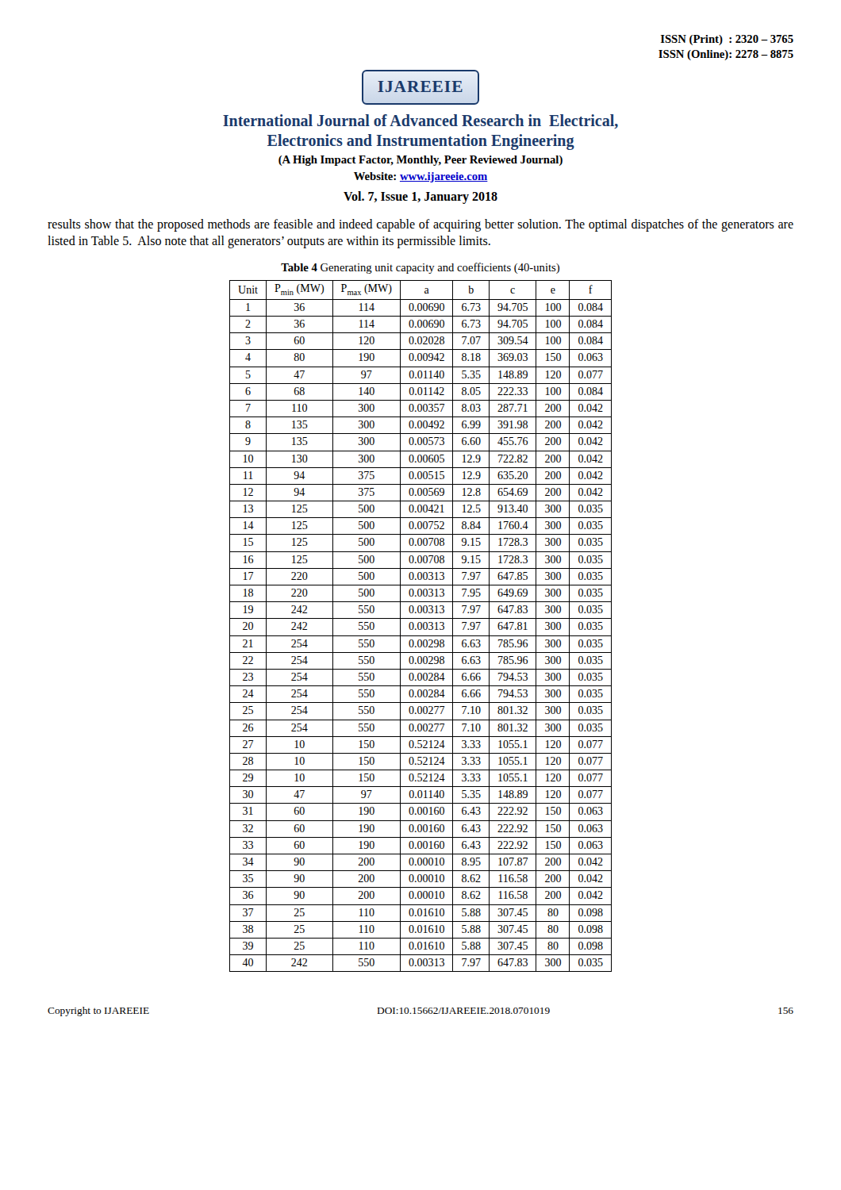ISSN (Print) : 2320 – 3765
ISSN (Online): 2278 – 8875
IJAREEIE
International Journal of Advanced Research in Electrical,
Electronics and Instrumentation Engineering
(A High Impact Factor, Monthly, Peer Reviewed Journal)
Website: www.ijareeie.com
Vol. 7, Issue 1, January 2018
results show that the proposed methods are feasible and indeed capable of acquiring better solution. The optimal dispatches of the generators are listed in Table 5. Also note that all generators’ outputs are within its permissible limits.
Table 4 Generating unit capacity and coefficients (40-units)
| Unit | P min (MW) | P max (MW) | a | b | c | e | f |
| --- | --- | --- | --- | --- | --- | --- | --- |
| 1 | 36 | 114 | 0.00690 | 6.73 | 94.705 | 100 | 0.084 |
| 2 | 36 | 114 | 0.00690 | 6.73 | 94.705 | 100 | 0.084 |
| 3 | 60 | 120 | 0.02028 | 7.07 | 309.54 | 100 | 0.084 |
| 4 | 80 | 190 | 0.00942 | 8.18 | 369.03 | 150 | 0.063 |
| 5 | 47 | 97 | 0.01140 | 5.35 | 148.89 | 120 | 0.077 |
| 6 | 68 | 140 | 0.01142 | 8.05 | 222.33 | 100 | 0.084 |
| 7 | 110 | 300 | 0.00357 | 8.03 | 287.71 | 200 | 0.042 |
| 8 | 135 | 300 | 0.00492 | 6.99 | 391.98 | 200 | 0.042 |
| 9 | 135 | 300 | 0.00573 | 6.60 | 455.76 | 200 | 0.042 |
| 10 | 130 | 300 | 0.00605 | 12.9 | 722.82 | 200 | 0.042 |
| 11 | 94 | 375 | 0.00515 | 12.9 | 635.20 | 200 | 0.042 |
| 12 | 94 | 375 | 0.00569 | 12.8 | 654.69 | 200 | 0.042 |
| 13 | 125 | 500 | 0.00421 | 12.5 | 913.40 | 300 | 0.035 |
| 14 | 125 | 500 | 0.00752 | 8.84 | 1760.4 | 300 | 0.035 |
| 15 | 125 | 500 | 0.00708 | 9.15 | 1728.3 | 300 | 0.035 |
| 16 | 125 | 500 | 0.00708 | 9.15 | 1728.3 | 300 | 0.035 |
| 17 | 220 | 500 | 0.00313 | 7.97 | 647.85 | 300 | 0.035 |
| 18 | 220 | 500 | 0.00313 | 7.95 | 649.69 | 300 | 0.035 |
| 19 | 242 | 550 | 0.00313 | 7.97 | 647.83 | 300 | 0.035 |
| 20 | 242 | 550 | 0.00313 | 7.97 | 647.81 | 300 | 0.035 |
| 21 | 254 | 550 | 0.00298 | 6.63 | 785.96 | 300 | 0.035 |
| 22 | 254 | 550 | 0.00298 | 6.63 | 785.96 | 300 | 0.035 |
| 23 | 254 | 550 | 0.00284 | 6.66 | 794.53 | 300 | 0.035 |
| 24 | 254 | 550 | 0.00284 | 6.66 | 794.53 | 300 | 0.035 |
| 25 | 254 | 550 | 0.00277 | 7.10 | 801.32 | 300 | 0.035 |
| 26 | 254 | 550 | 0.00277 | 7.10 | 801.32 | 300 | 0.035 |
| 27 | 10 | 150 | 0.52124 | 3.33 | 1055.1 | 120 | 0.077 |
| 28 | 10 | 150 | 0.52124 | 3.33 | 1055.1 | 120 | 0.077 |
| 29 | 10 | 150 | 0.52124 | 3.33 | 1055.1 | 120 | 0.077 |
| 30 | 47 | 97 | 0.01140 | 5.35 | 148.89 | 120 | 0.077 |
| 31 | 60 | 190 | 0.00160 | 6.43 | 222.92 | 150 | 0.063 |
| 32 | 60 | 190 | 0.00160 | 6.43 | 222.92 | 150 | 0.063 |
| 33 | 60 | 190 | 0.00160 | 6.43 | 222.92 | 150 | 0.063 |
| 34 | 90 | 200 | 0.00010 | 8.95 | 107.87 | 200 | 0.042 |
| 35 | 90 | 200 | 0.00010 | 8.62 | 116.58 | 200 | 0.042 |
| 36 | 90 | 200 | 0.00010 | 8.62 | 116.58 | 200 | 0.042 |
| 37 | 25 | 110 | 0.01610 | 5.88 | 307.45 | 80 | 0.098 |
| 38 | 25 | 110 | 0.01610 | 5.88 | 307.45 | 80 | 0.098 |
| 39 | 25 | 110 | 0.01610 | 5.88 | 307.45 | 80 | 0.098 |
| 40 | 242 | 550 | 0.00313 | 7.97 | 647.83 | 300 | 0.035 |
Copyright to IJAREEIE
DOI:10.15662/IJAREEIE.2018.0701019
156